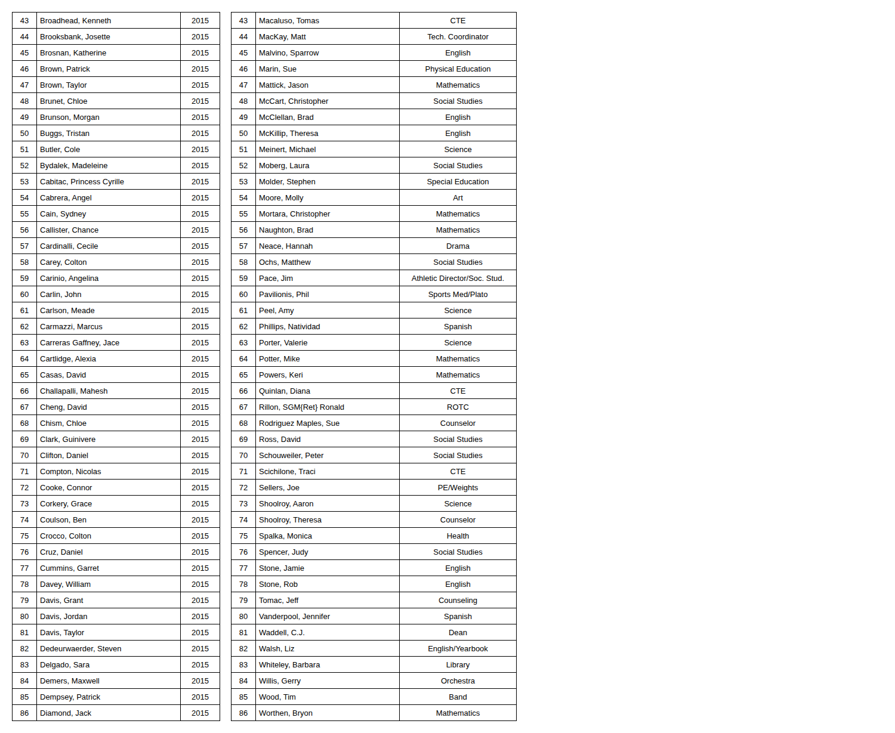| 43 | Broadhead, Kenneth | 2015 |
| 44 | Brooksbank, Josette | 2015 |
| 45 | Brosnan, Katherine | 2015 |
| 46 | Brown, Patrick | 2015 |
| 47 | Brown, Taylor | 2015 |
| 48 | Brunet, Chloe | 2015 |
| 49 | Brunson, Morgan | 2015 |
| 50 | Buggs, Tristan | 2015 |
| 51 | Butler, Cole | 2015 |
| 52 | Bydalek, Madeleine | 2015 |
| 53 | Cabitac, Princess Cyrille | 2015 |
| 54 | Cabrera, Angel | 2015 |
| 55 | Cain, Sydney | 2015 |
| 56 | Callister, Chance | 2015 |
| 57 | Cardinalli, Cecile | 2015 |
| 58 | Carey, Colton | 2015 |
| 59 | Carinio, Angelina | 2015 |
| 60 | Carlin, John | 2015 |
| 61 | Carlson, Meade | 2015 |
| 62 | Carmazzi, Marcus | 2015 |
| 63 | Carreras Gaffney, Jace | 2015 |
| 64 | Cartlidge, Alexia | 2015 |
| 65 | Casas, David | 2015 |
| 66 | Challapalli, Mahesh | 2015 |
| 67 | Cheng, David | 2015 |
| 68 | Chism, Chloe | 2015 |
| 69 | Clark, Guinivere | 2015 |
| 70 | Clifton, Daniel | 2015 |
| 71 | Compton, Nicolas | 2015 |
| 72 | Cooke, Connor | 2015 |
| 73 | Corkery, Grace | 2015 |
| 74 | Coulson, Ben | 2015 |
| 75 | Crocco, Colton | 2015 |
| 76 | Cruz, Daniel | 2015 |
| 77 | Cummins, Garret | 2015 |
| 78 | Davey, William | 2015 |
| 79 | Davis, Grant | 2015 |
| 80 | Davis, Jordan | 2015 |
| 81 | Davis, Taylor | 2015 |
| 82 | Dedeurwaerder, Steven | 2015 |
| 83 | Delgado, Sara | 2015 |
| 84 | Demers, Maxwell | 2015 |
| 85 | Dempsey, Patrick | 2015 |
| 86 | Diamond, Jack | 2015 |
| 43 | Macaluso, Tomas | CTE |
| 44 | MacKay, Matt | Tech. Coordinator |
| 45 | Malvino, Sparrow | English |
| 46 | Marin, Sue | Physical Education |
| 47 | Mattick, Jason | Mathematics |
| 48 | McCart, Christopher | Social Studies |
| 49 | McClellan, Brad | English |
| 50 | McKillip, Theresa | English |
| 51 | Meinert, Michael | Science |
| 52 | Moberg, Laura | Social Studies |
| 53 | Molder, Stephen | Special Education |
| 54 | Moore, Molly | Art |
| 55 | Mortara, Christopher | Mathematics |
| 56 | Naughton, Brad | Mathematics |
| 57 | Neace, Hannah | Drama |
| 58 | Ochs, Matthew | Social Studies |
| 59 | Pace, Jim | Athletic Director/Soc. Stud. |
| 60 | Pavilionis, Phil | Sports Med/Plato |
| 61 | Peel, Amy | Science |
| 62 | Phillips, Natividad | Spanish |
| 63 | Porter, Valerie | Science |
| 64 | Potter, Mike | Mathematics |
| 65 | Powers, Keri | Mathematics |
| 66 | Quinlan, Diana | CTE |
| 67 | Rillon, SGM{Ret} Ronald | ROTC |
| 68 | Rodriguez Maples, Sue | Counselor |
| 69 | Ross, David | Social Studies |
| 70 | Schouweiler, Peter | Social Studies |
| 71 | Scichilone, Traci | CTE |
| 72 | Sellers, Joe | PE/Weights |
| 73 | Shoolroy, Aaron | Science |
| 74 | Shoolroy, Theresa | Counselor |
| 75 | Spalka, Monica | Health |
| 76 | Spencer, Judy | Social Studies |
| 77 | Stone, Jamie | English |
| 78 | Stone, Rob | English |
| 79 | Tomac, Jeff | Counseling |
| 80 | Vanderpool, Jennifer | Spanish |
| 81 | Waddell, C.J. | Dean |
| 82 | Walsh, Liz | English/Yearbook |
| 83 | Whiteley, Barbara | Library |
| 84 | Willis, Gerry | Orchestra |
| 85 | Wood, Tim | Band |
| 86 | Worthen, Bryon | Mathematics |